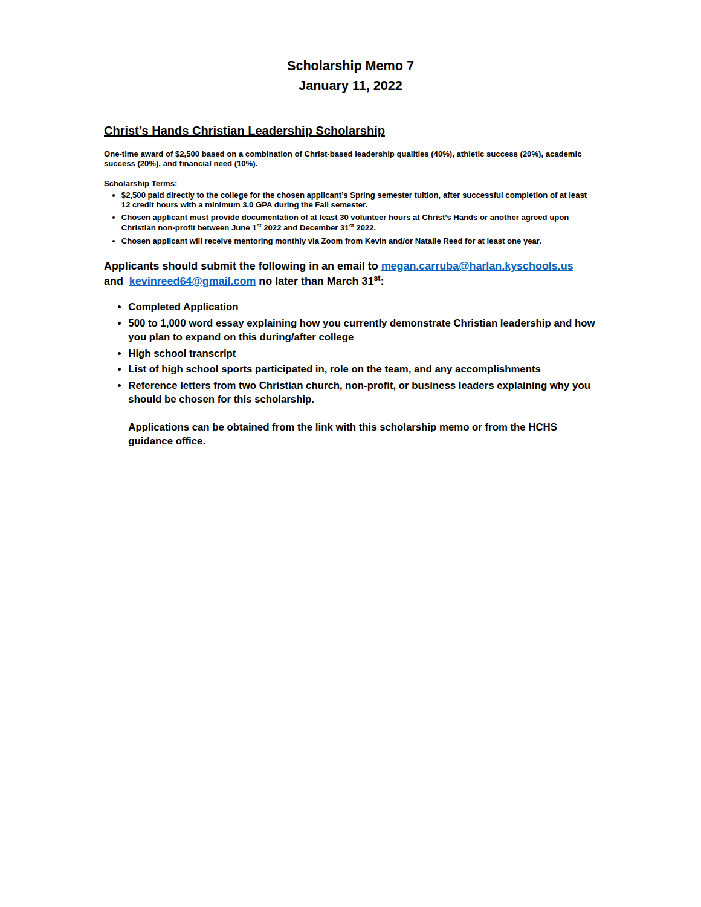Scholarship Memo 7
January 11, 2022
Christ’s Hands Christian Leadership Scholarship
One-time award of $2,500 based on a combination of Christ-based leadership qualities (40%), athletic success (20%), academic success (20%), and financial need (10%).
Scholarship Terms:
$2,500 paid directly to the college for the chosen applicant’s Spring semester tuition, after successful completion of at least 12 credit hours with a minimum 3.0 GPA during the Fall semester.
Chosen applicant must provide documentation of at least 30 volunteer hours at Christ’s Hands or another agreed upon Christian non-profit between June 1st 2022 and December 31st 2022.
Chosen applicant will receive mentoring monthly via Zoom from Kevin and/or Natalie Reed for at least one year.
Applicants should submit the following in an email to megan.carruba@harlan.kyschools.us and kevinreed64@gmail.com no later than March 31st:
Completed Application
500 to 1,000 word essay explaining how you currently demonstrate Christian leadership and how you plan to expand on this during/after college
High school transcript
List of high school sports participated in, role on the team, and any accomplishments
Reference letters from two Christian church, non-profit, or business leaders explaining why you should be chosen for this scholarship.
Applications can be obtained from the link with this scholarship memo or from the HCHS guidance office.